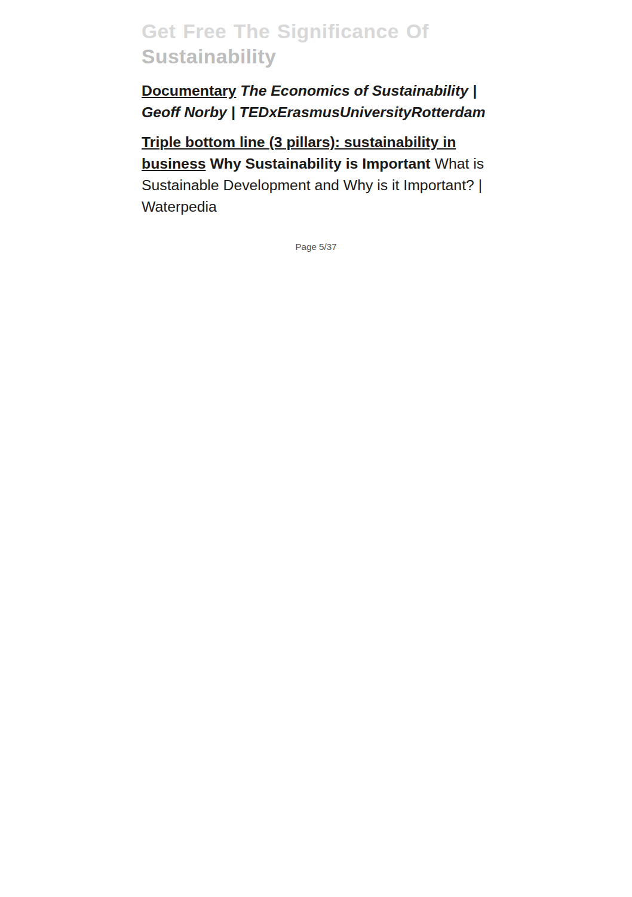Get Free The Significance Of Sustainability
Documentary The Economics of Sustainability | Geoff Norby | TEDxErasmusUniversityRotterdam
Triple bottom line (3 pillars): sustainability in business Why Sustainability is Important What is Sustainable Development and Why is it Important? | Waterpedia
Page 5/37